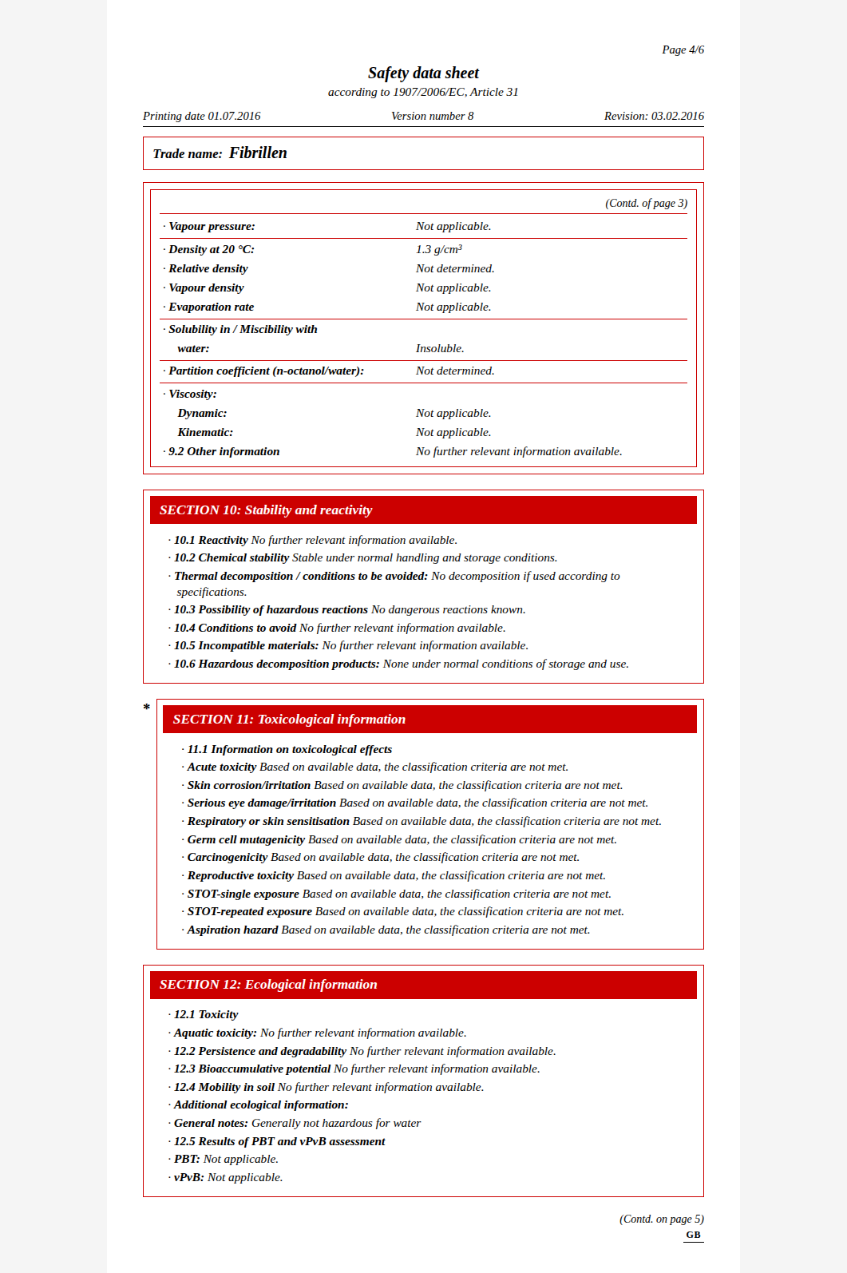Page 4/6
Safety data sheet
according to 1907/2006/EC, Article 31
Printing date 01.07.2016 Version number 8 Revision: 03.02.2016
Trade name: Fibrillen
(Contd. of page 3)
| · Vapour pressure: | Not applicable. |
| · Density at 20 °C: | 1.3 g/cm³ |
| · Relative density | Not determined. |
| · Vapour density | Not applicable. |
| · Evaporation rate | Not applicable. |
| · Solubility in / Miscibility with | |
| water: | Insoluble. |
| · Partition coefficient (n-octanol/water): | Not determined. |
| · Viscosity: | |
| Dynamic: | Not applicable. |
| Kinematic: | Not applicable. |
| · 9.2 Other information | No further relevant information available. |
SECTION 10: Stability and reactivity
· 10.1 Reactivity No further relevant information available.
· 10.2 Chemical stability Stable under normal handling and storage conditions.
· Thermal decomposition / conditions to be avoided: No decomposition if used according to specifications.
· 10.3 Possibility of hazardous reactions No dangerous reactions known.
· 10.4 Conditions to avoid No further relevant information available.
· 10.5 Incompatible materials: No further relevant information available.
· 10.6 Hazardous decomposition products: None under normal conditions of storage and use.
*
SECTION 11: Toxicological information
· 11.1 Information on toxicological effects
· Acute toxicity Based on available data, the classification criteria are not met.
· Skin corrosion/irritation Based on available data, the classification criteria are not met.
· Serious eye damage/irritation Based on available data, the classification criteria are not met.
· Respiratory or skin sensitisation Based on available data, the classification criteria are not met.
· Germ cell mutagenicity Based on available data, the classification criteria are not met.
· Carcinogenicity Based on available data, the classification criteria are not met.
· Reproductive toxicity Based on available data, the classification criteria are not met.
· STOT-single exposure Based on available data, the classification criteria are not met.
· STOT-repeated exposure Based on available data, the classification criteria are not met.
· Aspiration hazard Based on available data, the classification criteria are not met.
SECTION 12: Ecological information
· 12.1 Toxicity
· Aquatic toxicity: No further relevant information available.
· 12.2 Persistence and degradability No further relevant information available.
· 12.3 Bioaccumulative potential No further relevant information available.
· 12.4 Mobility in soil No further relevant information available.
· Additional ecological information:
· General notes: Generally not hazardous for water
· 12.5 Results of PBT and vPvB assessment
· PBT: Not applicable.
· vPvB: Not applicable.
(Contd. on page 5)
GB